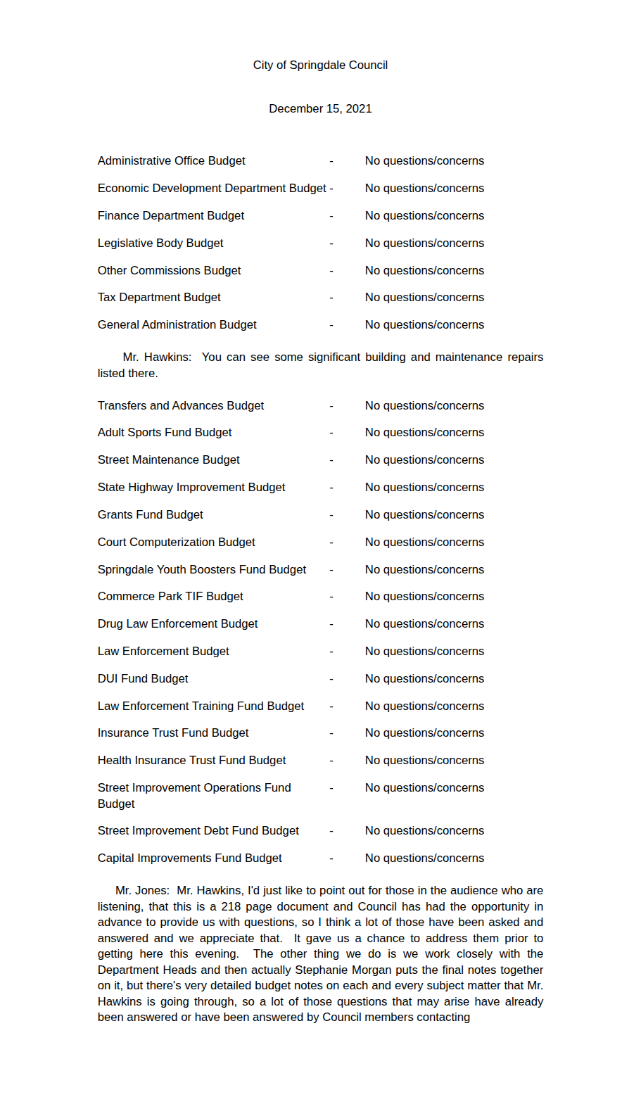City of Springdale Council
December 15, 2021
| Administrative Office Budget | - | No questions/concerns |
| Economic Development Department Budget | - | No questions/concerns |
| Finance Department Budget | - | No questions/concerns |
| Legislative Body Budget | - | No questions/concerns |
| Other Commissions Budget | - | No questions/concerns |
| Tax Department Budget | - | No questions/concerns |
| General Administration Budget | - | No questions/concerns |
Mr. Hawkins: You can see some significant building and maintenance repairs listed there.
| Transfers and Advances Budget | - | No questions/concerns |
| Adult Sports Fund Budget | - | No questions/concerns |
| Street Maintenance Budget | - | No questions/concerns |
| State Highway Improvement Budget | - | No questions/concerns |
| Grants Fund Budget | - | No questions/concerns |
| Court Computerization Budget | - | No questions/concerns |
| Springdale Youth Boosters Fund Budget | - | No questions/concerns |
| Commerce Park TIF Budget | - | No questions/concerns |
| Drug Law Enforcement Budget | - | No questions/concerns |
| Law Enforcement Budget | - | No questions/concerns |
| DUI Fund Budget | - | No questions/concerns |
| Law Enforcement Training Fund Budget | - | No questions/concerns |
| Insurance Trust Fund Budget | - | No questions/concerns |
| Health Insurance Trust Fund Budget | - | No questions/concerns |
| Street Improvement Operations Fund Budget | - | No questions/concerns |
| Street Improvement Debt Fund Budget | - | No questions/concerns |
| Capital Improvements Fund Budget | - | No questions/concerns |
Mr. Jones: Mr. Hawkins, I'd just like to point out for those in the audience who are listening, that this is a 218 page document and Council has had the opportunity in advance to provide us with questions, so I think a lot of those have been asked and answered and we appreciate that. It gave us a chance to address them prior to getting here this evening. The other thing we do is we work closely with the Department Heads and then actually Stephanie Morgan puts the final notes together on it, but there's very detailed budget notes on each and every subject matter that Mr. Hawkins is going through, so a lot of those questions that may arise have already been answered or have been answered by Council members contacting